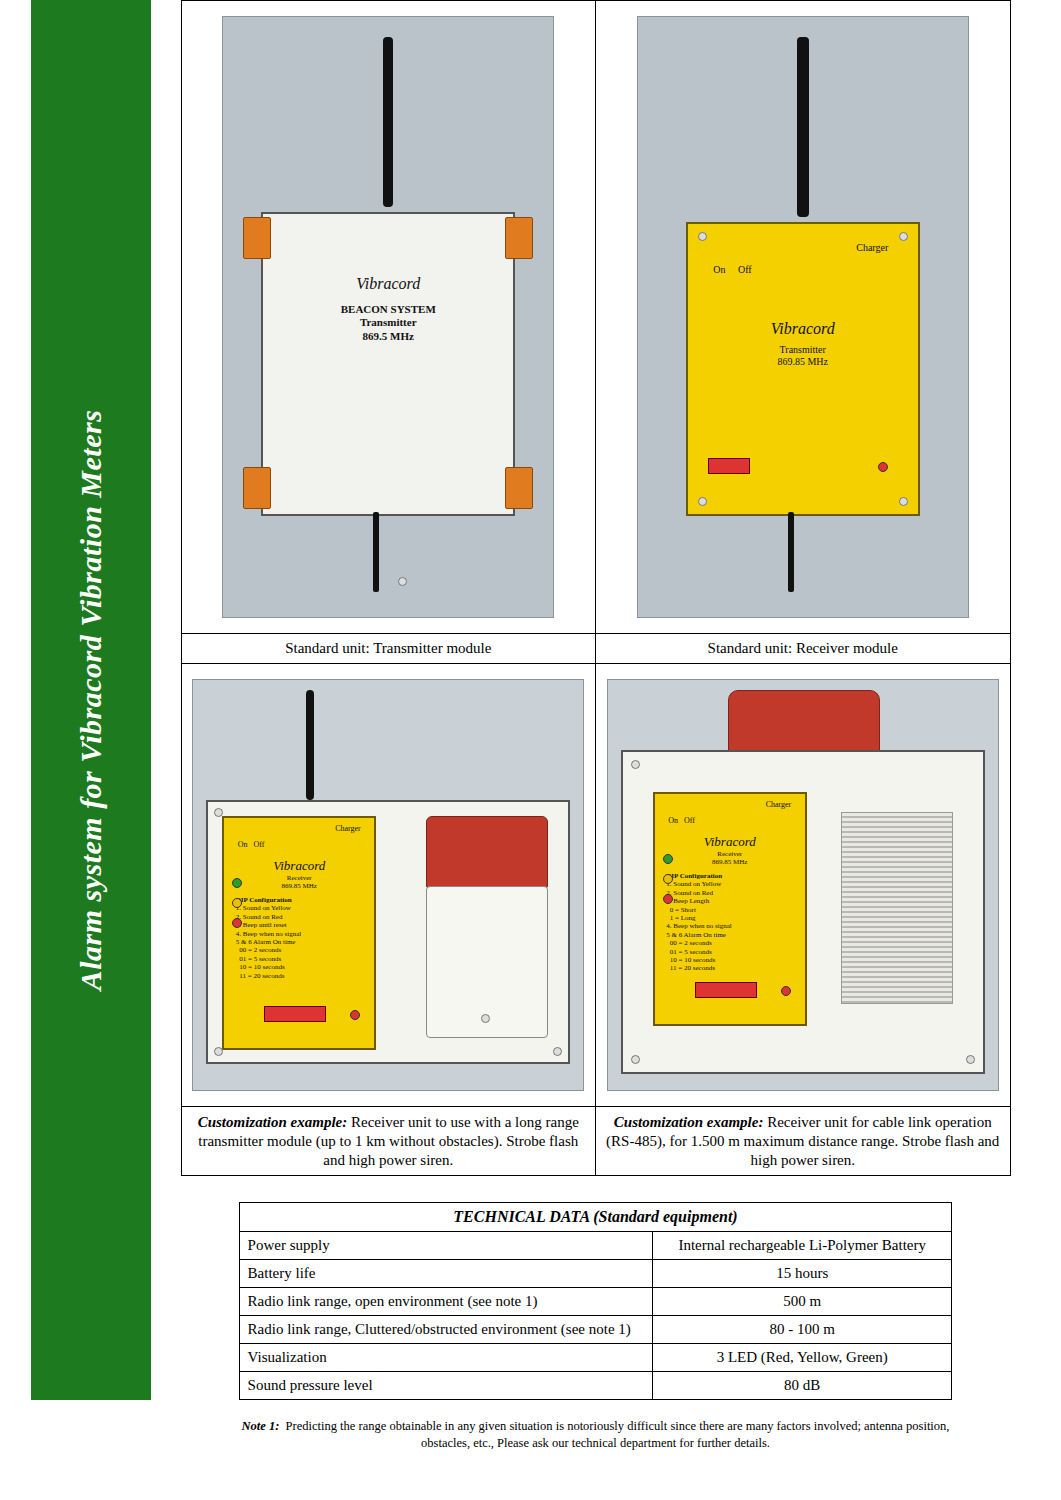Alarm system for Vibracord Vibration Meters
| Vibracord BEACON SYSTEM Transmitter 869.5 MHz | Charger On Off Vibracord Transmitter 869.85 MHz |
| Standard unit: Transmitter module | Standard unit: Receiver module |
| Charger On Off Vibracord Receiver 869.85 MHz DIP Configuration 1. Sound on Yellow 2. Sound on Red 3. Beep until reset 4. Beep when no signal 5 & 6 Alarm On time 00 = 2 seconds 01 = 5 seconds 10 = 10 seconds 11 = 20 seconds | Charger On Off Vibracord Receiver 869.85 MHz DIP Configuration 1. Sound on Yellow 2. Sound on Red 3. Beep Length 0 = Short 1 = Long 4. Beep when no signal 5 & 6 Alarm On time 00 = 2 seconds 01 = 5 seconds 10 = 10 seconds 11 = 20 seconds |
| Customization example: Receiver unit to use with a long range transmitter module (up to 1 km without obstacles). Strobe flash and high power siren. | Customization example: Receiver unit for cable link operation (RS-485), for 1.500 m maximum distance range. Strobe flash and high power siren. |
| TECHNICAL DATA (Standard equipment) |
| --- |
| Power supply | Internal rechargeable Li-Polymer Battery |
| Battery life | 15 hours |
| Radio link range, open environment (see note 1) | 500 m |
| Radio link range, Cluttered/obstructed environment (see note 1) | 80 - 100 m |
| Visualization | 3 LED (Red, Yellow, Green) |
| Sound pressure level | 80 dB |
Note 1: Predicting the range obtainable in any given situation is notoriously difficult since there are many factors involved; antenna position, obstacles, etc., Please ask our technical department for further details.